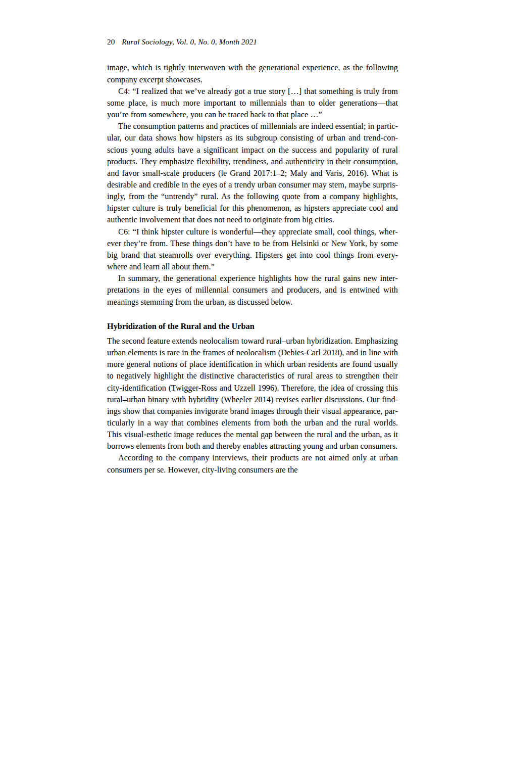20 Rural Sociology, Vol. 0, No. 0, Month 2021
image, which is tightly interwoven with the generational experience, as the following company excerpt showcases.
C4: “I realized that we’ve already got a true story […] that something is truly from some place, is much more important to millennials than to older generations—that you’re from somewhere, you can be traced back to that place …”
The consumption patterns and practices of millennials are indeed essential; in particular, our data shows how hipsters as its subgroup consisting of urban and trend-conscious young adults have a significant impact on the success and popularity of rural products. They emphasize flexibility, trendiness, and authenticity in their consumption, and favor small-scale producers (le Grand 2017:1–2; Maly and Varis, 2016). What is desirable and credible in the eyes of a trendy urban consumer may stem, maybe surprisingly, from the “untrendy” rural. As the following quote from a company highlights, hipster culture is truly beneficial for this phenomenon, as hipsters appreciate cool and authentic involvement that does not need to originate from big cities.
C6: “I think hipster culture is wonderful—they appreciate small, cool things, wherever they’re from. These things don’t have to be from Helsinki or New York, by some big brand that steamrolls over everything. Hipsters get into cool things from everywhere and learn all about them.”
In summary, the generational experience highlights how the rural gains new interpretations in the eyes of millennial consumers and producers, and is entwined with meanings stemming from the urban, as discussed below.
Hybridization of the Rural and the Urban
The second feature extends neolocalism toward rural–urban hybridization. Emphasizing urban elements is rare in the frames of neolocalism (Debies-Carl 2018), and in line with more general notions of place identification in which urban residents are found usually to negatively highlight the distinctive characteristics of rural areas to strengthen their city-identification (Twigger-Ross and Uzzell 1996). Therefore, the idea of crossing this rural–urban binary with hybridity (Wheeler 2014) revises earlier discussions. Our findings show that companies invigorate brand images through their visual appearance, particularly in a way that combines elements from both the urban and the rural worlds. This visual-esthetic image reduces the mental gap between the rural and the urban, as it borrows elements from both and thereby enables attracting young and urban consumers.
According to the company interviews, their products are not aimed only at urban consumers per se. However, city-living consumers are the